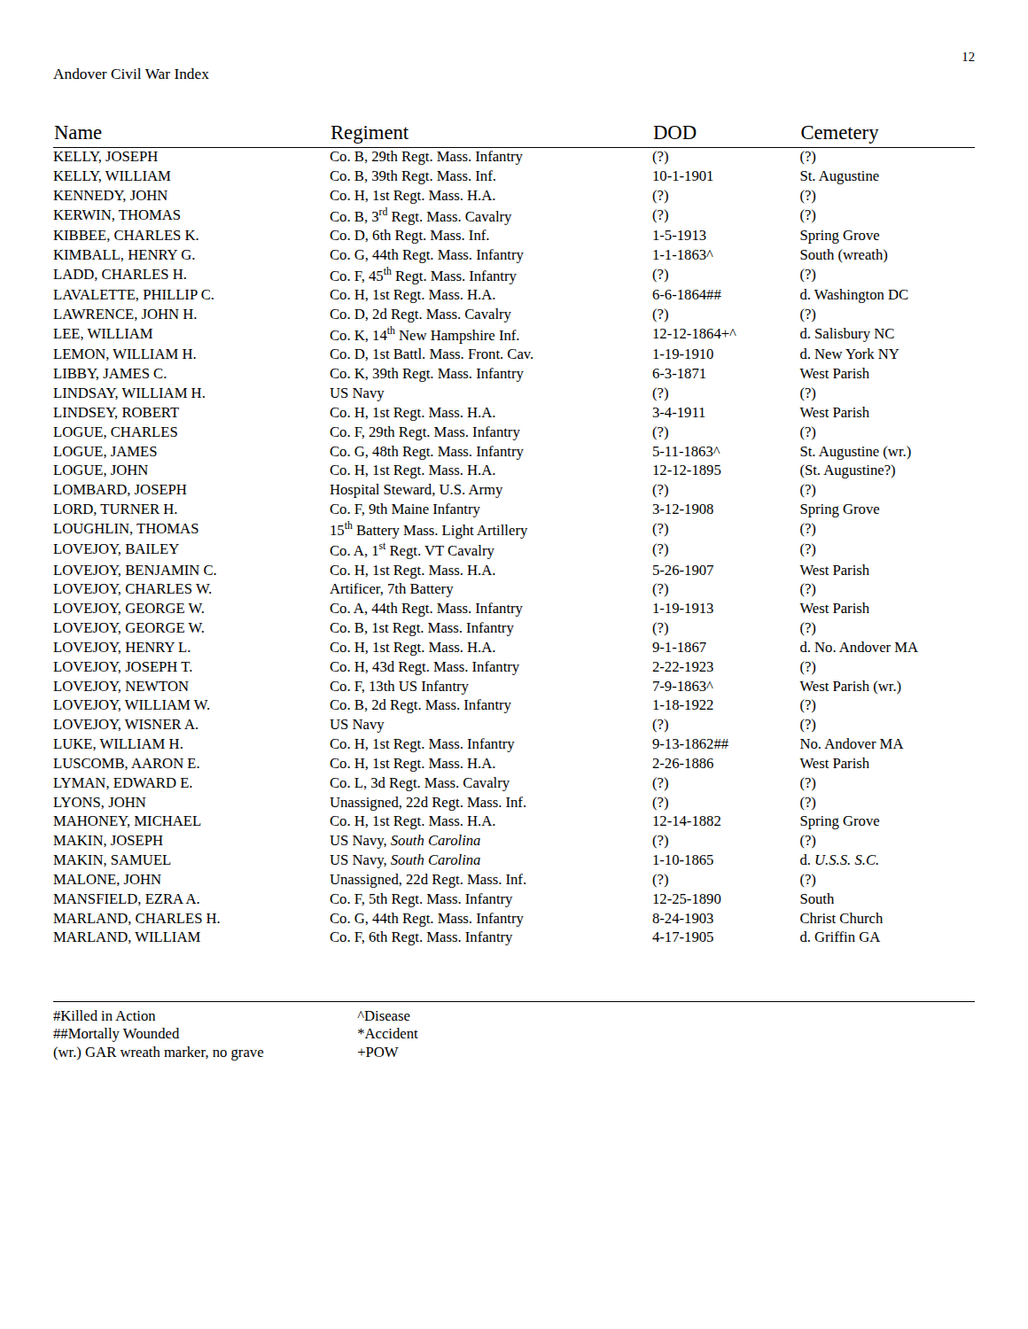12
Andover Civil War Index
| Name | Regiment | DOD | Cemetery |
| --- | --- | --- | --- |
| Kelly, Joseph | Co. B, 29th Regt. Mass. Infantry | (?) | (?) |
| Kelly, William | Co. B, 39th Regt. Mass. Inf. | 10-1-1901 | St. Augustine |
| Kennedy, John | Co. H, 1st Regt. Mass. H.A. | (?) | (?) |
| Kerwin, Thomas | Co. B, 3 rd Regt. Mass. Cavalry | (?) | (?) |
| Kibbee, Charles K. | Co. D, 6th Regt. Mass. Inf. | 1-5-1913 | Spring Grove |
| Kimball, Henry G. | Co. G, 44th Regt. Mass. Infantry | 1-1-1863^ | South (wreath) |
| Ladd, Charles H. | Co. F, 45 th Regt. Mass. Infantry | (?) | (?) |
| Lavalette, Phillip C. | Co. H, 1st Regt. Mass. H.A. | 6-6-1864## | d. Washington DC |
| Lawrence, John H. | Co. D, 2d Regt. Mass. Cavalry | (?) | (?) |
| Lee, William | Co. K, 14 th New Hampshire Inf. | 12-12-1864+^ | d. Salisbury NC |
| Lemon, William H. | Co. D, 1st Battl. Mass. Front. Cav. | 1-19-1910 | d. New York NY |
| Libby, James C. | Co. K, 39th Regt. Mass. Infantry | 6-3-1871 | West Parish |
| Lindsay, William H. | US Navy | (?) | (?) |
| Lindsey, Robert | Co. H, 1st Regt. Mass. H.A. | 3-4-1911 | West Parish |
| Logue, Charles | Co. F, 29th Regt. Mass. Infantry | (?) | (?) |
| Logue, James | Co. G, 48th Regt. Mass. Infantry | 5-11-1863^ | St. Augustine (wr.) |
| Logue, John | Co. H, 1st Regt. Mass. H.A. | 12-12-1895 | (St. Augustine?) |
| Lombard, Joseph | Hospital Steward, U.S. Army | (?) | (?) |
| Lord, Turner H. | Co. F, 9th Maine Infantry | 3-12-1908 | Spring Grove |
| Loughlin, Thomas | 15 th Battery Mass. Light Artillery | (?) | (?) |
| Lovejoy, Bailey | Co. A, 1 st Regt. VT Cavalry | (?) | (?) |
| Lovejoy, Benjamin C. | Co. H, 1st Regt. Mass. H.A. | 5-26-1907 | West Parish |
| Lovejoy, Charles W. | Artificer, 7th Battery | (?) | (?) |
| Lovejoy, George W. | Co. A, 44th Regt. Mass. Infantry | 1-19-1913 | West Parish |
| Lovejoy, George W. | Co. B, 1st Regt. Mass. Infantry | (?) | (?) |
| Lovejoy, Henry L. | Co. H, 1st Regt. Mass. H.A. | 9-1-1867 | d. No. Andover MA |
| Lovejoy, Joseph T. | Co. H, 43d Regt. Mass. Infantry | 2-22-1923 | (?) |
| Lovejoy, Newton | Co. F, 13th US Infantry | 7-9-1863^ | West Parish (wr.) |
| Lovejoy, William W. | Co. B, 2d Regt. Mass. Infantry | 1-18-1922 | (?) |
| Lovejoy, Wisner A. | US Navy | (?) | (?) |
| Luke, William H. | Co. H, 1st Regt. Mass. Infantry | 9-13-1862## | No. Andover MA |
| Luscomb, Aaron E. | Co. H, 1st Regt. Mass. H.A. | 2-26-1886 | West Parish |
| Lyman, Edward E. | Co. L, 3d Regt. Mass. Cavalry | (?) | (?) |
| Lyons, John | Unassigned, 22d Regt. Mass. Inf. | (?) | (?) |
| Mahoney, Michael | Co. H, 1st Regt. Mass. H.A. | 12-14-1882 | Spring Grove |
| Makin, Joseph | US Navy, South Carolina | (?) | (?) |
| Makin, Samuel | US Navy, South Carolina | 1-10-1865 | d. U.S.S. S.C. |
| Malone, John | Unassigned, 22d Regt. Mass. Inf. | (?) | (?) |
| Mansfield, Ezra A. | Co. F, 5th Regt. Mass. Infantry | 12-25-1890 | South |
| Marland, Charles H. | Co. G, 44th Regt. Mass. Infantry | 8-24-1903 | Christ Church |
| Marland, William | Co. F, 6th Regt. Mass. Infantry | 4-17-1905 | d. Griffin GA |
| #Killed in Action | ^Disease |
| ##Mortally Wounded | *Accident |
| (wr.) GAR wreath marker, no grave | +POW |